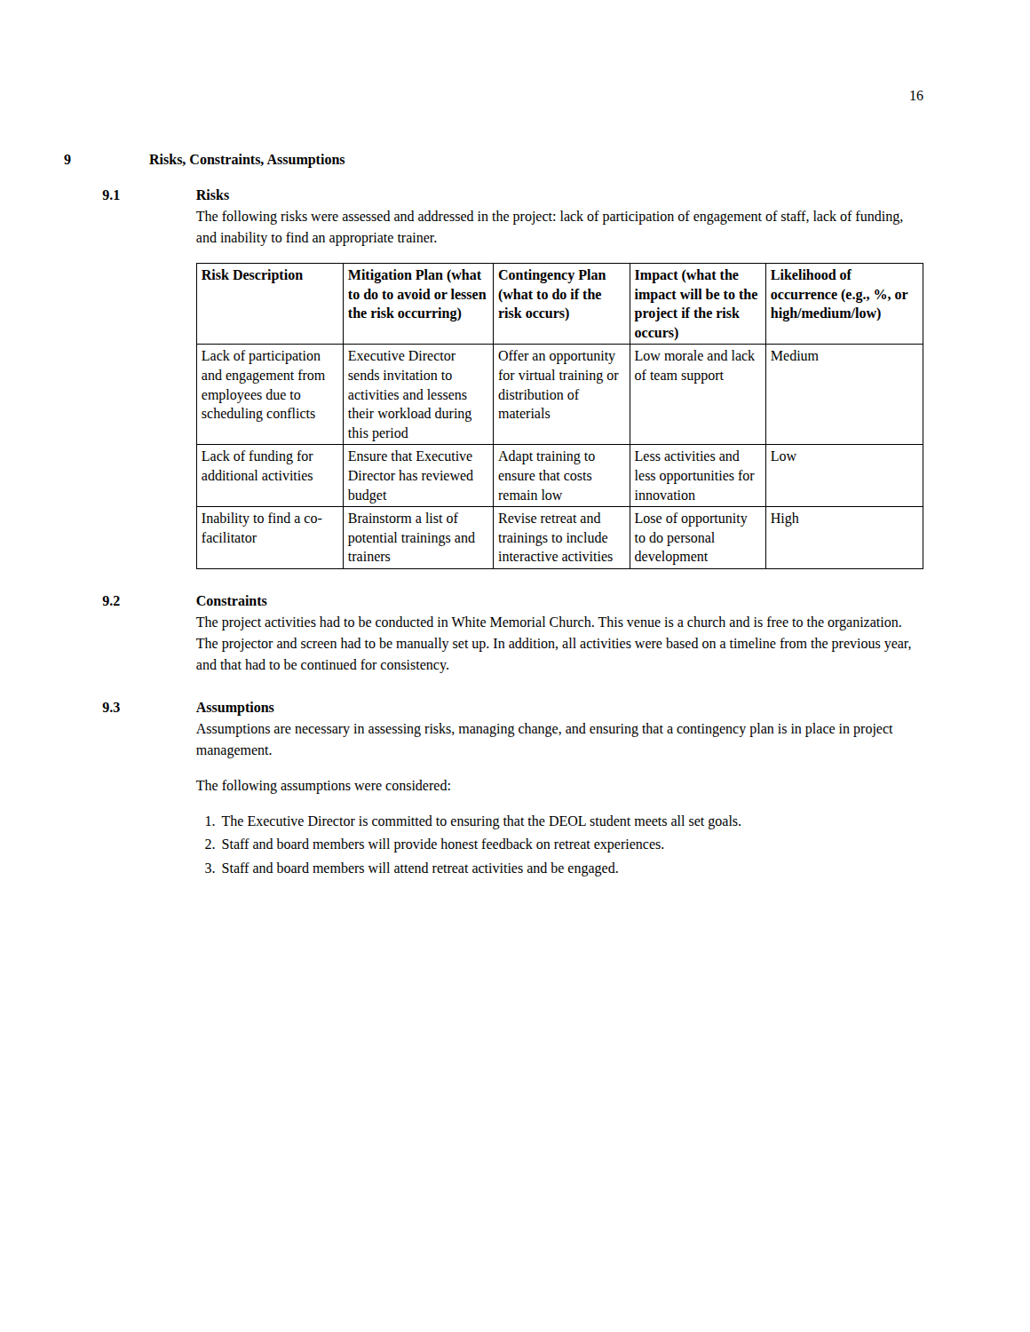16
9 Risks, Constraints, Assumptions
9.1 Risks
The following risks were assessed and addressed in the project: lack of participation of engagement of staff, lack of funding, and inability to find an appropriate trainer.
| Risk Description | Mitigation Plan (what to do to avoid or lessen the risk occurring) | Contingency Plan (what to do if the risk occurs) | Impact (what the impact will be to the project if the risk occurs) | Likelihood of occurrence (e.g., %, or high/medium/low) |
| --- | --- | --- | --- | --- |
| Lack of participation and engagement from employees due to scheduling conflicts | Executive Director sends invitation to activities and lessens their workload during this period | Offer an opportunity for virtual training or distribution of materials | Low morale and lack of team support | Medium |
| Lack of funding for additional activities | Ensure that Executive Director has reviewed budget | Adapt training to ensure that costs remain low | Less activities and less opportunities for innovation | Low |
| Inability to find a co-facilitator | Brainstorm a list of potential trainings and trainers | Revise retreat and trainings to include interactive activities | Lose of opportunity to do personal development | High |
9.2 Constraints
The project activities had to be conducted in White Memorial Church. This venue is a church and is free to the organization. The projector and screen had to be manually set up. In addition, all activities were based on a timeline from the previous year, and that had to be continued for consistency.
9.3 Assumptions
Assumptions are necessary in assessing risks, managing change, and ensuring that a contingency plan is in place in project management.
The following assumptions were considered:
The Executive Director is committed to ensuring that the DEOL student meets all set goals.
Staff and board members will provide honest feedback on retreat experiences.
Staff and board members will attend retreat activities and be engaged.